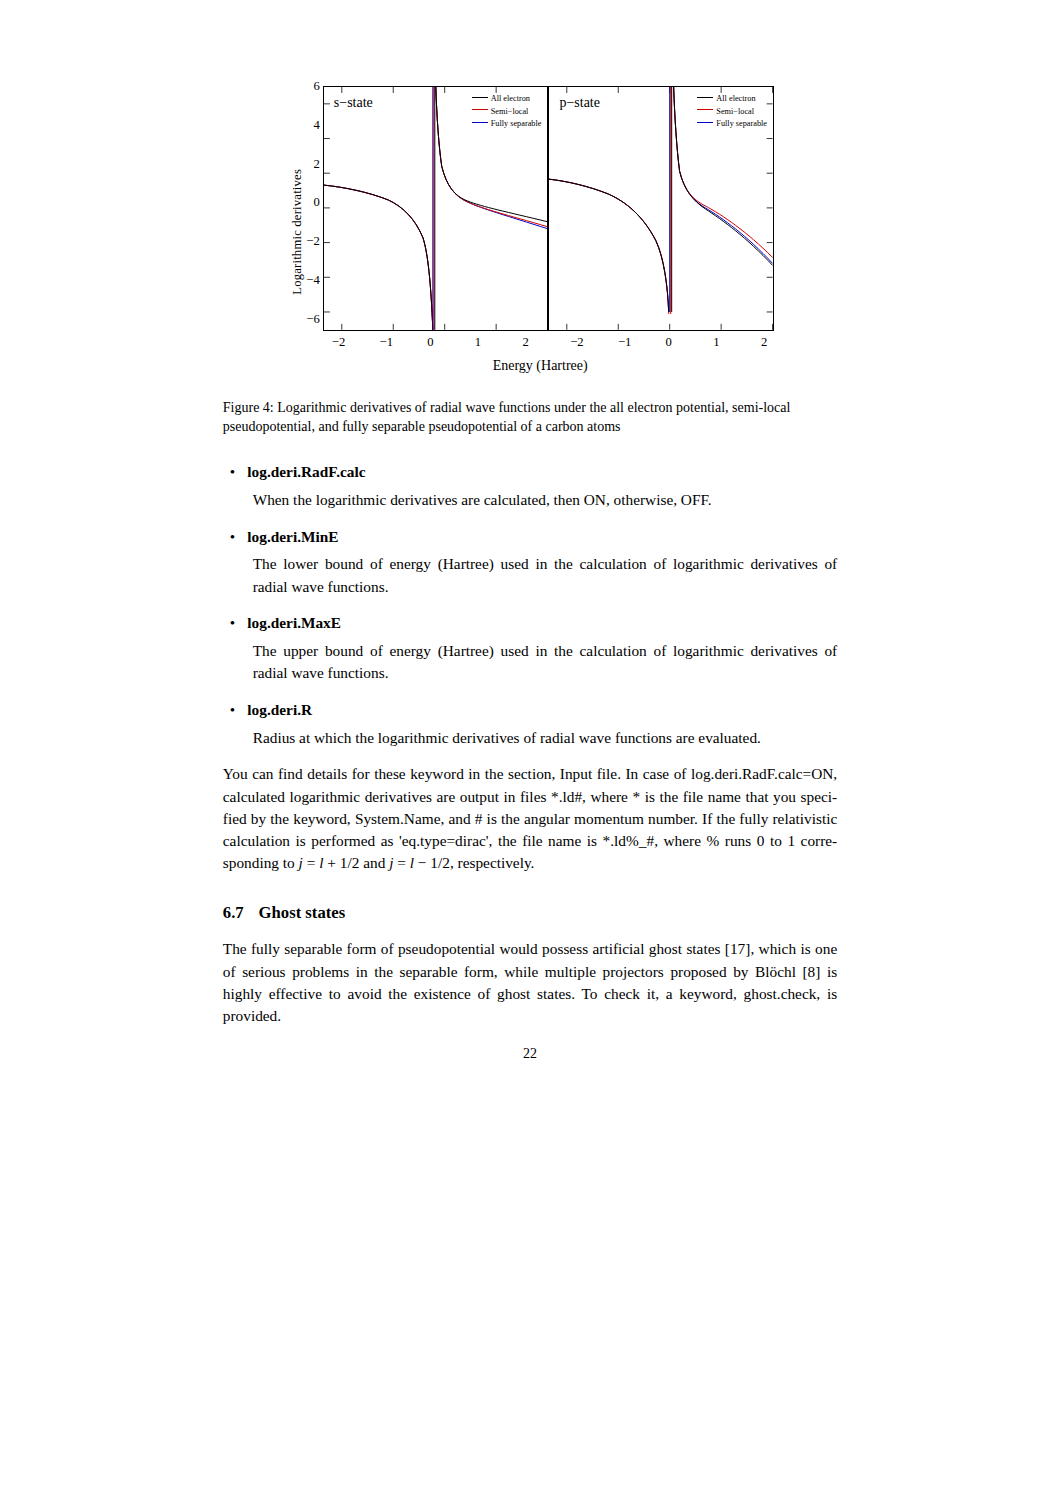Logarithmic derivatives
6 4 2 0 −2 −4 −6
s−state
All electron
Semi−local
Fully separable
p−state
All electron
Semi−local
Fully separable
−2 −1 0 1 2 −2 −1 0 1 2
Energy (Hartree)
Figure 4: Logarithmic derivatives of radial wave functions under the all electron potential, semi-local pseudopotential, and fully separable pseudopotential of a carbon atoms
log.deri.RadF.calc When the logarithmic derivatives are calculated, then ON, otherwise, OFF.
log.deri.MinE The lower bound of energy (Hartree) used in the calculation of logarithmic derivatives of radial wave functions.
log.deri.MaxE The upper bound of energy (Hartree) used in the calculation of logarithmic derivatives of radial wave functions.
log.deri.R Radius at which the logarithmic derivatives of radial wave functions are evaluated.
You can find details for these keyword in the section, Input file. In case of log.deri.RadF.calc=ON, calculated logarithmic derivatives are output in files *.ld#, where * is the file name that you specified by the keyword, System.Name, and # is the angular momentum number. If the fully relativistic calculation is performed as 'eq.type=dirac', the file name is *.ld%_#, where % runs 0 to 1 corresponding to j = l + 1/2 and j = l − 1/2, respectively.
6.7 Ghost states
The fully separable form of pseudopotential would possess artificial ghost states [17], which is one of serious problems in the separable form, while multiple projectors proposed by Blöchl [8] is highly effective to avoid the existence of ghost states. To check it, a keyword, ghost.check, is provided.
22